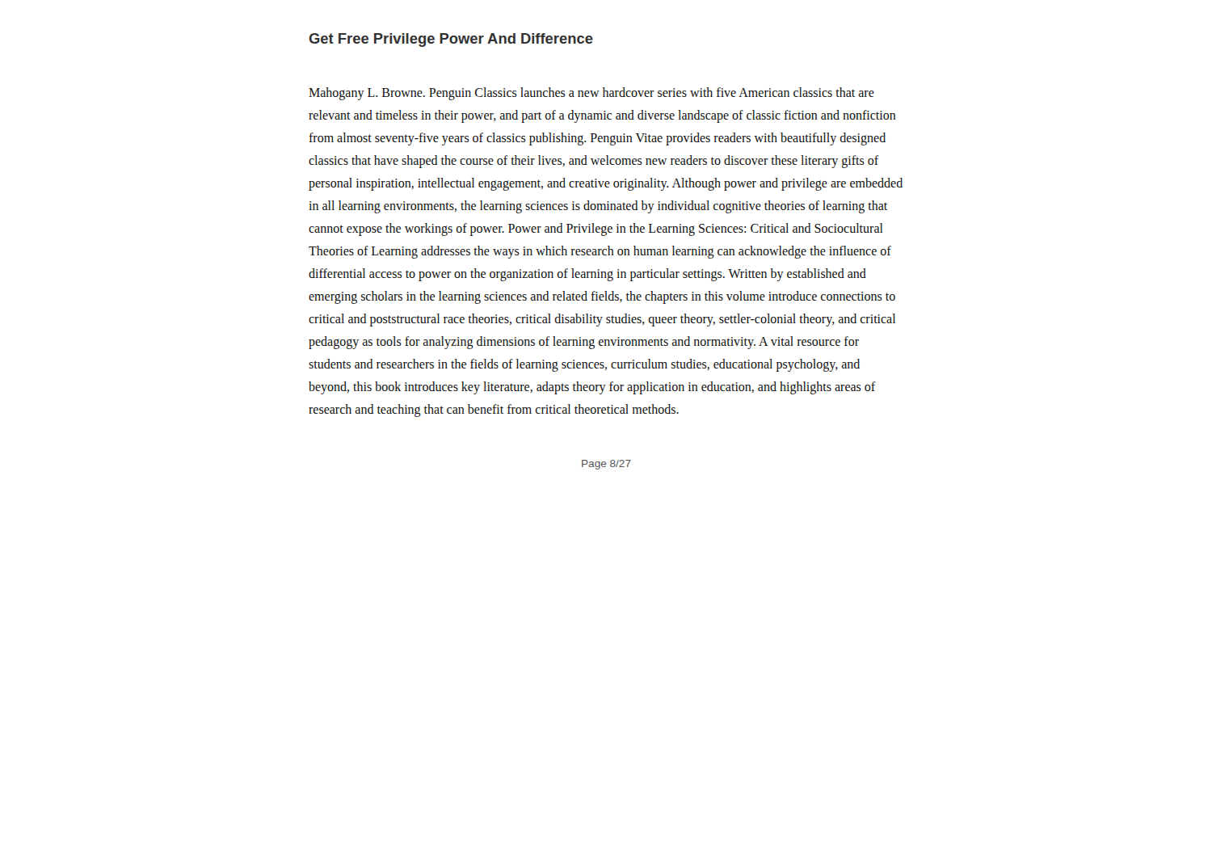Get Free Privilege Power And Difference
Mahogany L. Browne. Penguin Classics launches a new hardcover series with five American classics that are relevant and timeless in their power, and part of a dynamic and diverse landscape of classic fiction and nonfiction from almost seventy-five years of classics publishing. Penguin Vitae provides readers with beautifully designed classics that have shaped the course of their lives, and welcomes new readers to discover these literary gifts of personal inspiration, intellectual engagement, and creative originality. Although power and privilege are embedded in all learning environments, the learning sciences is dominated by individual cognitive theories of learning that cannot expose the workings of power. Power and Privilege in the Learning Sciences: Critical and Sociocultural Theories of Learning addresses the ways in which research on human learning can acknowledge the influence of differential access to power on the organization of learning in particular settings. Written by established and emerging scholars in the learning sciences and related fields, the chapters in this volume introduce connections to critical and poststructural race theories, critical disability studies, queer theory, settler-colonial theory, and critical pedagogy as tools for analyzing dimensions of learning environments and normativity. A vital resource for students and researchers in the fields of learning sciences, curriculum studies, educational psychology, and beyond, this book introduces key literature, adapts theory for application in education, and highlights areas of research and teaching that can benefit from critical theoretical methods.
Page 8/27